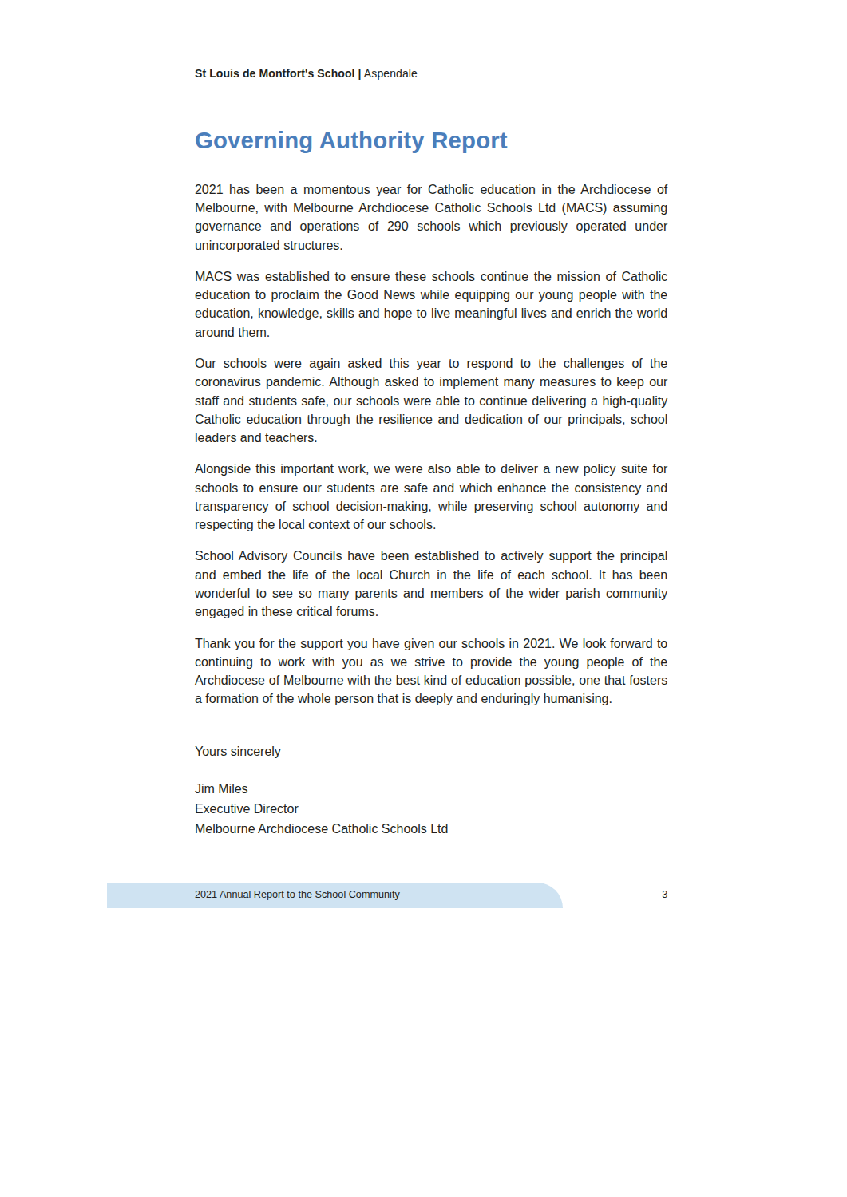St Louis de Montfort's School | Aspendale
Governing Authority Report
2021 has been a momentous year for Catholic education in the Archdiocese of Melbourne, with Melbourne Archdiocese Catholic Schools Ltd (MACS) assuming governance and operations of 290 schools which previously operated under unincorporated structures.
MACS was established to ensure these schools continue the mission of Catholic education to proclaim the Good News while equipping our young people with the education, knowledge, skills and hope to live meaningful lives and enrich the world around them.
Our schools were again asked this year to respond to the challenges of the coronavirus pandemic. Although asked to implement many measures to keep our staff and students safe, our schools were able to continue delivering a high-quality Catholic education through the resilience and dedication of our principals, school leaders and teachers.
Alongside this important work, we were also able to deliver a new policy suite for schools to ensure our students are safe and which enhance the consistency and transparency of school decision-making, while preserving school autonomy and respecting the local context of our schools.
School Advisory Councils have been established to actively support the principal and embed the life of the local Church in the life of each school. It has been wonderful to see so many parents and members of the wider parish community engaged in these critical forums.
Thank you for the support you have given our schools in 2021. We look forward to continuing to work with you as we strive to provide the young people of the Archdiocese of Melbourne with the best kind of education possible, one that fosters a formation of the whole person that is deeply and enduringly humanising.
Yours sincerely
Jim Miles
Executive Director
Melbourne Archdiocese Catholic Schools Ltd
2021 Annual Report to the School Community
3